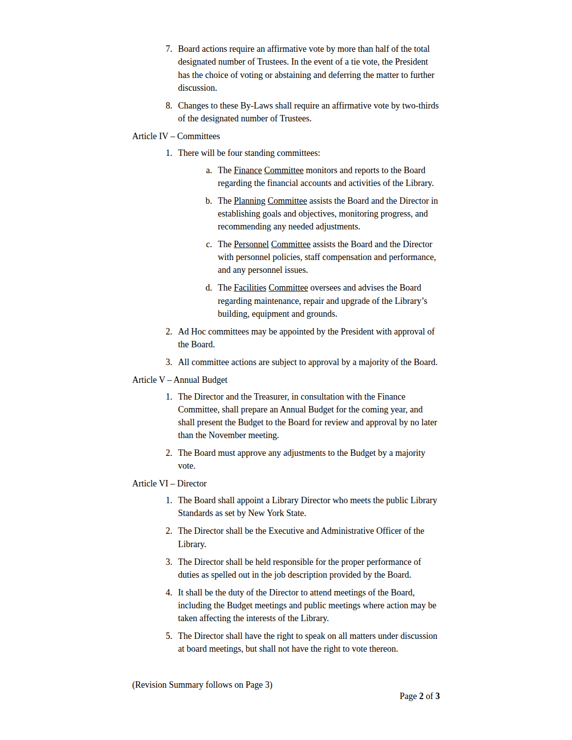7. Board actions require an affirmative vote by more than half of the total designated number of Trustees. In the event of a tie vote, the President has the choice of voting or abstaining and deferring the matter to further discussion.
8. Changes to these By-Laws shall require an affirmative vote by two-thirds of the designated number of Trustees.
Article IV – Committees
1. There will be four standing committees:
a. The Finance Committee monitors and reports to the Board regarding the financial accounts and activities of the Library.
b. The Planning Committee assists the Board and the Director in establishing goals and objectives, monitoring progress, and recommending any needed adjustments.
c. The Personnel Committee assists the Board and the Director with personnel policies, staff compensation and performance, and any personnel issues.
d. The Facilities Committee oversees and advises the Board regarding maintenance, repair and upgrade of the Library’s building, equipment and grounds.
2. Ad Hoc committees may be appointed by the President with approval of the Board.
3. All committee actions are subject to approval by a majority of the Board.
Article V – Annual Budget
1. The Director and the Treasurer, in consultation with the Finance Committee, shall prepare an Annual Budget for the coming year, and shall present the Budget to the Board for review and approval by no later than the November meeting.
2. The Board must approve any adjustments to the Budget by a majority vote.
Article VI – Director
1. The Board shall appoint a Library Director who meets the public Library Standards as set by New York State.
2. The Director shall be the Executive and Administrative Officer of the Library.
3. The Director shall be held responsible for the proper performance of duties as spelled out in the job description provided by the Board.
4. It shall be the duty of the Director to attend meetings of the Board, including the Budget meetings and public meetings where action may be taken affecting the interests of the Library.
5. The Director shall have the right to speak on all matters under discussion at board meetings, but shall not have the right to vote thereon.
(Revision Summary follows on Page 3)
Page 2 of 3